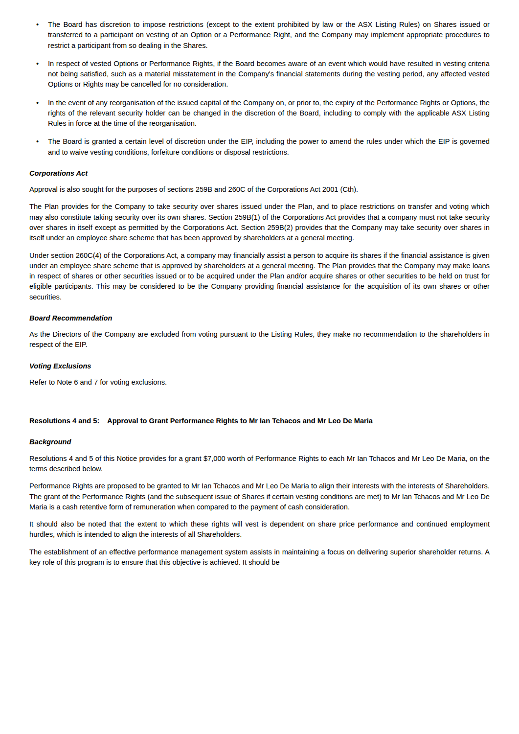The Board has discretion to impose restrictions (except to the extent prohibited by law or the ASX Listing Rules) on Shares issued or transferred to a participant on vesting of an Option or a Performance Right, and the Company may implement appropriate procedures to restrict a participant from so dealing in the Shares.
In respect of vested Options or Performance Rights, if the Board becomes aware of an event which would have resulted in vesting criteria not being satisfied, such as a material misstatement in the Company's financial statements during the vesting period, any affected vested Options or Rights may be cancelled for no consideration.
In the event of any reorganisation of the issued capital of the Company on, or prior to, the expiry of the Performance Rights or Options, the rights of the relevant security holder can be changed in the discretion of the Board, including to comply with the applicable ASX Listing Rules in force at the time of the reorganisation.
The Board is granted a certain level of discretion under the EIP, including the power to amend the rules under which the EIP is governed and to waive vesting conditions, forfeiture conditions or disposal restrictions.
Corporations Act
Approval is also sought for the purposes of sections 259B and 260C of the Corporations Act 2001 (Cth).
The Plan provides for the Company to take security over shares issued under the Plan, and to place restrictions on transfer and voting which may also constitute taking security over its own shares. Section 259B(1) of the Corporations Act provides that a company must not take security over shares in itself except as permitted by the Corporations Act. Section 259B(2) provides that the Company may take security over shares in itself under an employee share scheme that has been approved by shareholders at a general meeting.
Under section 260C(4) of the Corporations Act, a company may financially assist a person to acquire its shares if the financial assistance is given under an employee share scheme that is approved by shareholders at a general meeting. The Plan provides that the Company may make loans in respect of shares or other securities issued or to be acquired under the Plan and/or acquire shares or other securities to be held on trust for eligible participants. This may be considered to be the Company providing financial assistance for the acquisition of its own shares or other securities.
Board Recommendation
As the Directors of the Company are excluded from voting pursuant to the Listing Rules, they make no recommendation to the shareholders in respect of the EIP.
Voting Exclusions
Refer to Note 6 and 7 for voting exclusions.
Resolutions 4 and 5: Approval to Grant Performance Rights to Mr Ian Tchacos and Mr Leo De Maria
Background
Resolutions 4 and 5 of this Notice provides for a grant $7,000 worth of Performance Rights to each Mr Ian Tchacos and Mr Leo De Maria, on the terms described below.
Performance Rights are proposed to be granted to Mr Ian Tchacos and Mr Leo De Maria to align their interests with the interests of Shareholders. The grant of the Performance Rights (and the subsequent issue of Shares if certain vesting conditions are met) to Mr Ian Tchacos and Mr Leo De Maria is a cash retentive form of remuneration when compared to the payment of cash consideration.
It should also be noted that the extent to which these rights will vest is dependent on share price performance and continued employment hurdles, which is intended to align the interests of all Shareholders.
The establishment of an effective performance management system assists in maintaining a focus on delivering superior shareholder returns. A key role of this program is to ensure that this objective is achieved. It should be